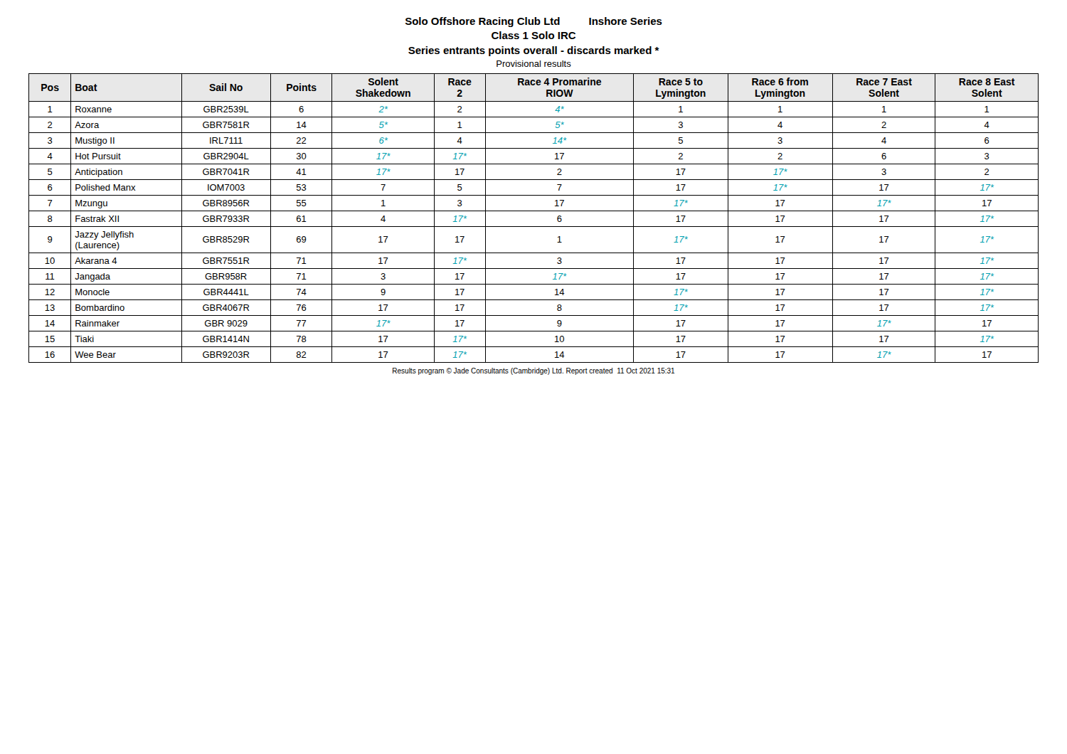Solo Offshore Racing Club Ltd Inshore Series
Class 1 Solo IRC
Series entrants points overall - discards marked *
Provisional results
| Pos | Boat | Sail No | Points | Solent Shakedown | Race 2 | Race 4 Promarine RIOW | Race 5 to Lymington | Race 6 from Lymington | Race 7 East Solent | Race 8 East Solent |
| --- | --- | --- | --- | --- | --- | --- | --- | --- | --- | --- |
| 1 | Roxanne | GBR2539L | 6 | 2* | 2 | 4* | 1 | 1 | 1 | 1 |
| 2 | Azora | GBR7581R | 14 | 5* | 1 | 5* | 3 | 4 | 2 | 4 |
| 3 | Mustigo II | IRL7111 | 22 | 6* | 4 | 14* | 5 | 3 | 4 | 6 |
| 4 | Hot Pursuit | GBR2904L | 30 | 17* | 17* | 17 | 2 | 2 | 6 | 3 |
| 5 | Anticipation | GBR7041R | 41 | 17* | 17 | 2 | 17 | 17* | 3 | 2 |
| 6 | Polished Manx | IOM7003 | 53 | 7 | 5 | 7 | 17 | 17* | 17 | 17* |
| 7 | Mzungu | GBR8956R | 55 | 1 | 3 | 17 | 17* | 17 | 17* | 17 |
| 8 | Fastrak XII | GBR7933R | 61 | 4 | 17* | 6 | 17 | 17 | 17 | 17* |
| 9 | Jazzy Jellyfish (Laurence) | GBR8529R | 69 | 17 | 17 | 1 | 17* | 17 | 17 | 17* |
| 10 | Akarana 4 | GBR7551R | 71 | 17 | 17* | 3 | 17 | 17 | 17 | 17* |
| 11 | Jangada | GBR958R | 71 | 3 | 17 | 17* | 17 | 17 | 17 | 17* |
| 12 | Monocle | GBR4441L | 74 | 9 | 17 | 14 | 17* | 17 | 17 | 17* |
| 13 | Bombardino | GBR4067R | 76 | 17 | 17 | 8 | 17* | 17 | 17 | 17* |
| 14 | Rainmaker | GBR 9029 | 77 | 17* | 17 | 9 | 17 | 17 | 17* | 17 |
| 15 | Tiaki | GBR1414N | 78 | 17 | 17* | 10 | 17 | 17 | 17 | 17* |
| 16 | Wee Bear | GBR9203R | 82 | 17 | 17* | 14 | 17 | 17 | 17* | 17 |
Results program © Jade Consultants (Cambridge) Ltd. Report created 11 Oct 2021 15:31